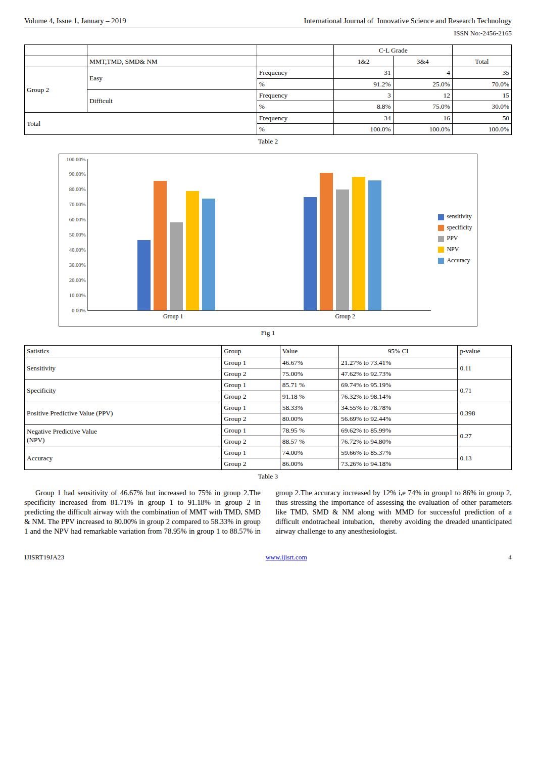Volume 4, Issue 1, January – 2019
International Journal of Innovative Science and Research Technology
ISSN No:-2456-2165
| | | | C-L Grade | |
| | MMT,TMD, SMD& NM | | 1&2 | 3&4 | Total |
| Group 2 | Easy | Frequency | 31 | 4 | 35 |
| % | 91.2% | 25.0% | 70.0% |
| Difficult | Frequency | 3 | 12 | 15 |
| % | 8.8% | 75.0% | 30.0% |
| Total | Frequency | 34 | 16 | 50 |
| % | 100.0% | 100.0% | 100.0% |
Table 2
100.00% 90.00% 80.00% 70.00% 60.00% 50.00% 40.00% 30.00% 20.00% 10.00% 0.00%
Group 1
Group 2
sensitivity
specificity
PPV
NPV
Accuracy
Fig 1
| Satistics | Group | Value | 95% CI | p-value |
| Sensitivity | Group 1 | 46.67% | 21.27% to 73.41% | 0.11 |
| Group 2 | 75.00% | 47.62% to 92.73% |
| Specificity | Group 1 | 85.71 % | 69.74% to 95.19% | 0.71 |
| Group 2 | 91.18 % | 76.32% to 98.14% |
| Positive Predictive Value (PPV) | Group 1 | 58.33% | 34.55% to 78.78% | 0.398 |
| Group 2 | 80.00% | 56.69% to 92.44% |
| Negative Predictive Value (NPV) | Group 1 | 78.95 % | 69.62% to 85.99% | 0.27 |
| Group 2 | 88.57 % | 76.72% to 94.80% |
| Accuracy | Group 1 | 74.00% | 59.66% to 85.37% | 0.13 |
| Group 2 | 86.00% | 73.26% to 94.18% |
Table 3
Group 1 had sensitivity of 46.67% but increased to 75% in group 2.The specificity increased from 81.71% in group 1 to 91.18% in group 2 in predicting the difficult airway with the combination of MMT with TMD, SMD & NM. The PPV increased to 80.00% in group 2 compared to 58.33% in group 1 and the NPV had remarkable variation from 78.95% in group 1 to 88.57% in group 2.The accuracy increased by 12% i,e 74% in group1 to 86% in group 2, thus stressing the importance of assessing the evaluation of other parameters like TMD, SMD & NM along with MMD for successful prediction of a difficult endotracheal intubation, thereby avoiding the dreaded unanticipated airway challenge to any anesthesiologist.
IJISRT19JA23
www.ijisrt.com
4